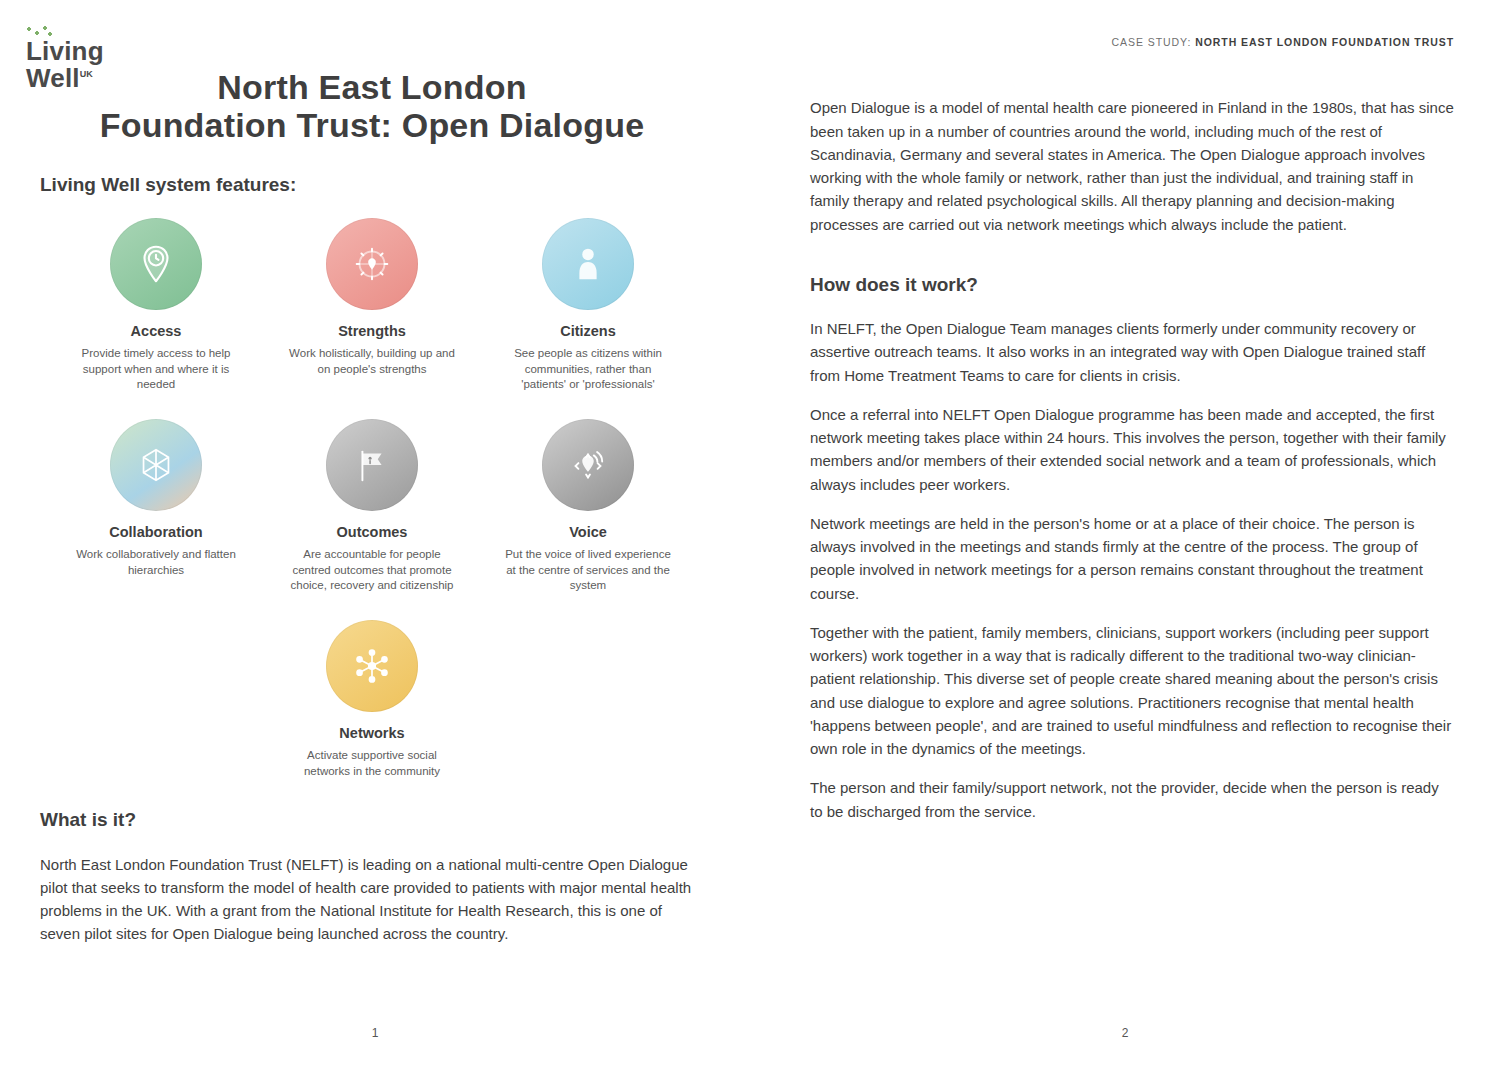Living
WellUK
North East London
Foundation Trust: Open Dialogue
Living Well system features:
Access
Provide timely access to help support when and where it is needed
Strengths
Work holistically, building up and on people's strengths
Citizens
See people as citizens within communities, rather than 'patients' or 'professionals'
Collaboration
Work collaboratively and flatten hierarchies
Outcomes
Are accountable for people centred outcomes that promote choice, recovery and citizenship
Voice
Put the voice of lived experience at the centre of services and the system
Networks
Activate supportive social networks in the community
What is it?
North East London Foundation Trust (NELFT) is leading on a national multi-centre Open Dialogue pilot that seeks to transform the model of health care provided to patients with major mental health problems in the UK. With a grant from the National Institute for Health Research, this is one of seven pilot sites for Open Dialogue being launched across the country.
1
Case study: North East London Foundation Trust
Open Dialogue is a model of mental health care pioneered in Finland in the 1980s, that has since been taken up in a number of countries around the world, including much of the rest of Scandinavia, Germany and several states in America. The Open Dialogue approach involves working with the whole family or network, rather than just the individual, and training staff in family therapy and related psychological skills. All therapy planning and decision-making processes are carried out via network meetings which always include the patient.
How does it work?
In NELFT, the Open Dialogue Team manages clients formerly under community recovery or assertive outreach teams. It also works in an integrated way with Open Dialogue trained staff from Home Treatment Teams to care for clients in crisis.
Once a referral into NELFT Open Dialogue programme has been made and accepted, the first network meeting takes place within 24 hours. This involves the person, together with their family members and/or members of their extended social network and a team of professionals, which always includes peer workers.
Network meetings are held in the person's home or at a place of their choice. The person is always involved in the meetings and stands firmly at the centre of the process. The group of people involved in network meetings for a person remains constant throughout the treatment course.
Together with the patient, family members, clinicians, support workers (including peer support workers) work together in a way that is radically different to the traditional two-way clinician-patient relationship. This diverse set of people create shared meaning about the person's crisis and use dialogue to explore and agree solutions. Practitioners recognise that mental health 'happens between people', and are trained to useful mindfulness and reflection to recognise their own role in the dynamics of the meetings.
The person and their family/support network, not the provider, decide when the person is ready to be discharged from the service.
2